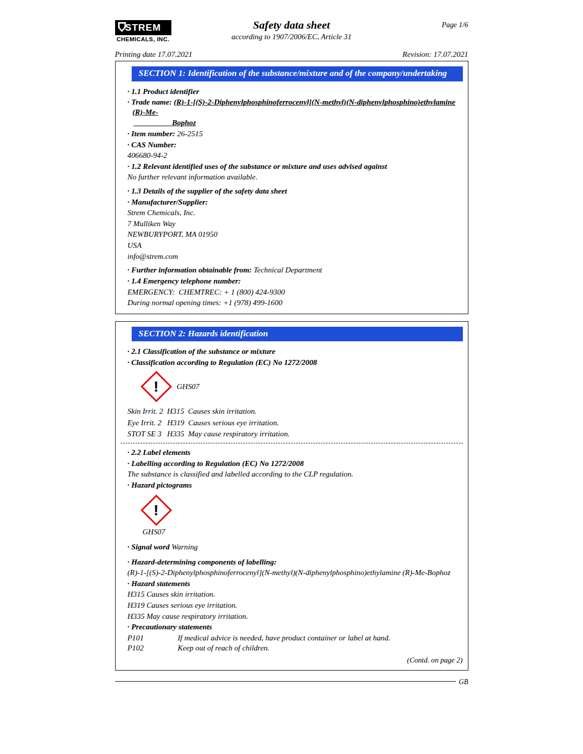STREM
CHEMICALS, INC.
Safety data sheet
according to 1907/2006/EC, Article 31
Page 1/6
Printing date 17.07.2021
Revision: 17.07.2021
SECTION 1: Identification of the substance/mixture and of the company/undertaking
· 1.1 Product identifier
· Trade name: (R)-1-[(S)-2-Diphenylphosphinoferrocenyl](N-methyl)(N-diphenylphosphino)ethylamine (R)-Me-
Bophoz
· Item number: 26-2515
· CAS Number:
406680-94-2
· 1.2 Relevant identified uses of the substance or mixture and uses advised against
No further relevant information available.
· 1.3 Details of the supplier of the safety data sheet
· Manufacturer/Supplier:
Strem Chemicals, Inc.
7 Mulliken Way
NEWBURYPORT, MA 01950
USA
info@strem.com
· Further information obtainable from: Technical Department
· 1.4 Emergency telephone number:
EMERGENCY: CHEMTREC: + 1 (800) 424-9300
During normal opening times: +1 (978) 499-1600
SECTION 2: Hazards identification
· 2.1 Classification of the substance or mixture
· Classification according to Regulation (EC) No 1272/2008
!
GHS07
Skin Irrit. 2 H315 Causes skin irritation.
Eye Irrit. 2 H319 Causes serious eye irritation.
STOT SE 3 H335 May cause respiratory irritation.
· 2.2 Label elements
· Labelling according to Regulation (EC) No 1272/2008
The substance is classified and labelled according to the CLP regulation.
· Hazard pictograms
!
GHS07
· Signal word Warning
· Hazard-determining components of labelling:
(R)-1-[(S)-2-Diphenylphosphinoferrocenyl](N-methyl)(N-diphenylphosphino)ethylamine (R)-Me-Bophoz
· Hazard statements
H315 Causes skin irritation.
H319 Causes serious eye irritation.
H335 May cause respiratory irritation.
· Precautionary statements
P101
If medical advice is needed, have product container or label at hand.
P102
Keep out of reach of children.
(Contd. on page 2)
GB